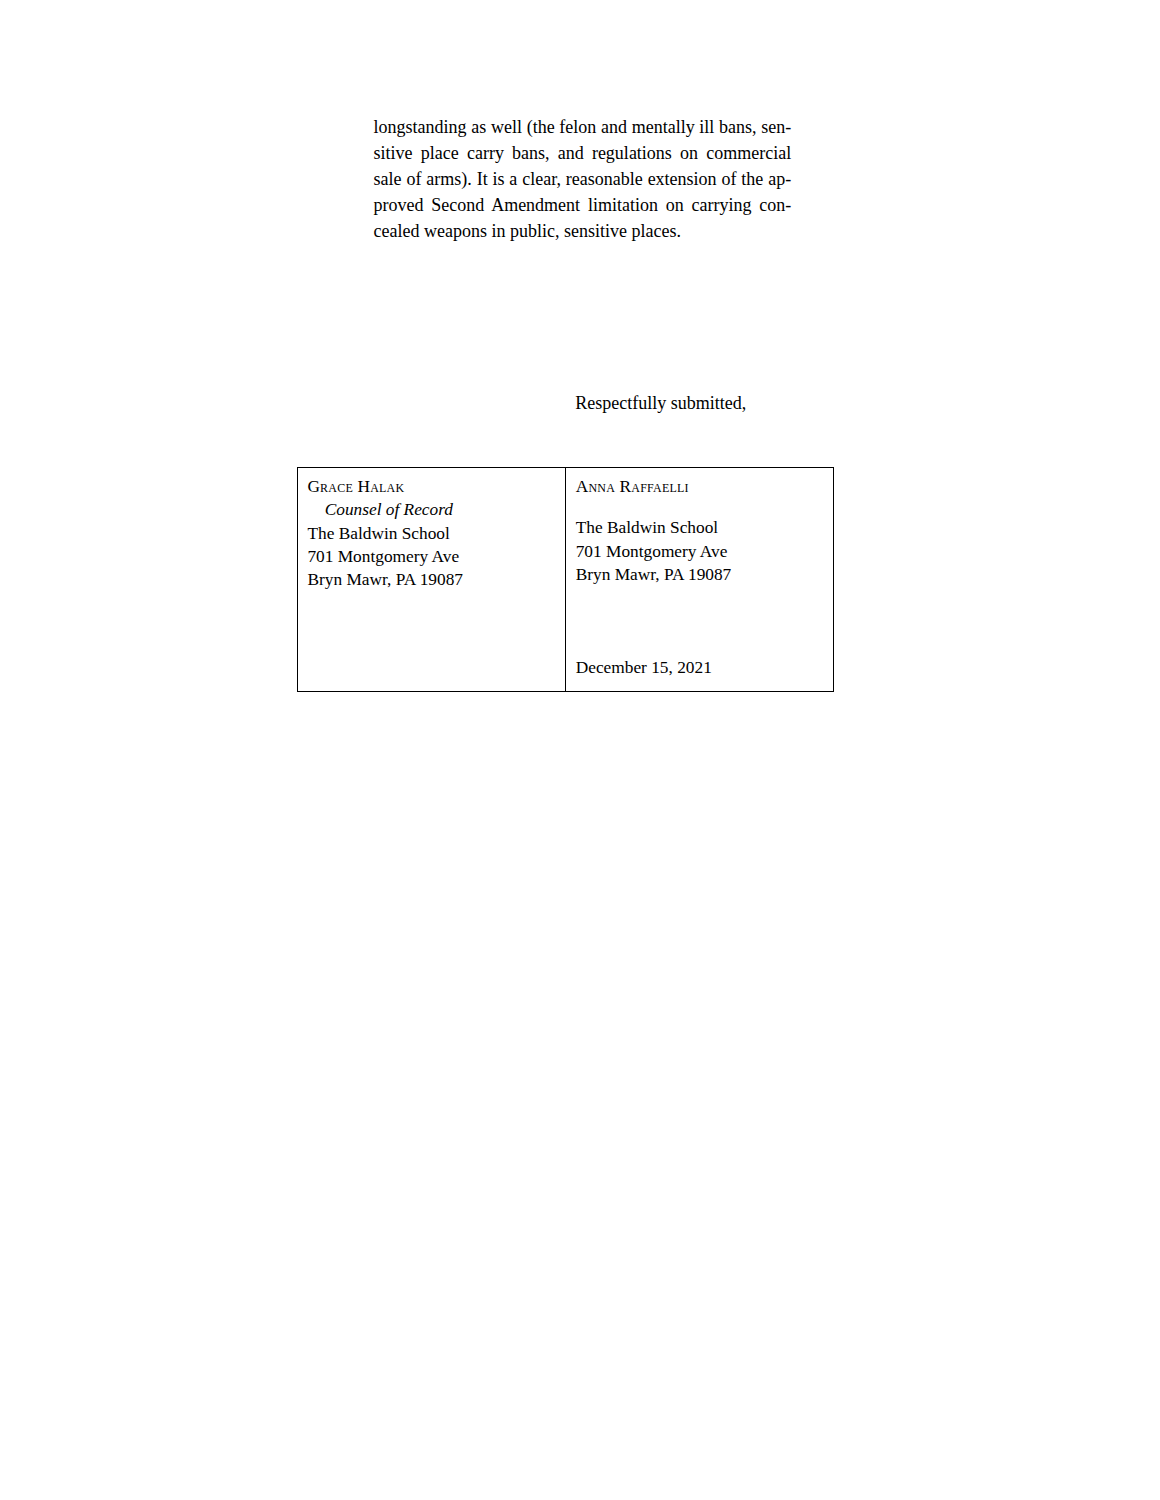longstanding as well (the felon and mentally ill bans, sensitive place carry bans, and regulations on commercial sale of arms). It is a clear, reasonable extension of the approved Second Amendment limitation on carrying concealed weapons in public, sensitive places.
Respectfully submitted,
| Grace Halak Counsel of Record The Baldwin School 701 Montgomery Ave Bryn Mawr, PA 19087 | Anna Raffaelli The Baldwin School 701 Montgomery Ave Bryn Mawr, PA 19087 December 15, 2021 |